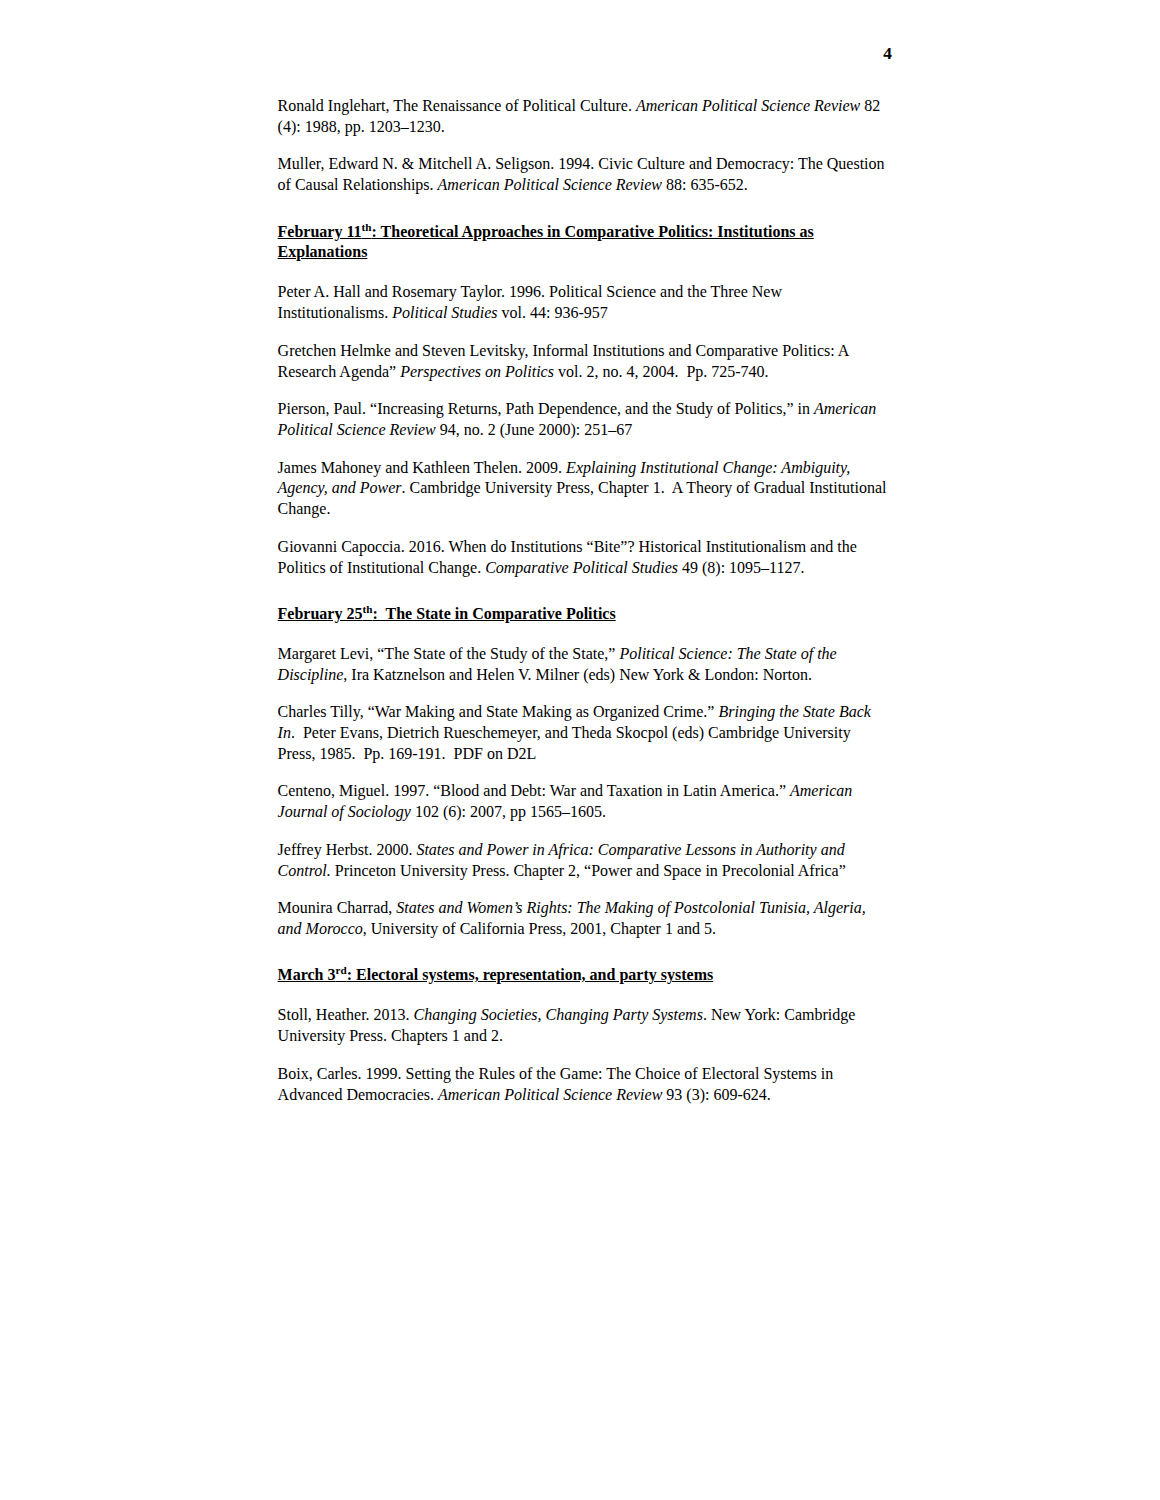4
Ronald Inglehart, The Renaissance of Political Culture. American Political Science Review 82 (4): 1988, pp. 1203–1230.
Muller, Edward N. & Mitchell A. Seligson. 1994. Civic Culture and Democracy: The Question of Causal Relationships. American Political Science Review 88: 635-652.
February 11th: Theoretical Approaches in Comparative Politics: Institutions as Explanations
Peter A. Hall and Rosemary Taylor. 1996. Political Science and the Three New Institutionalisms. Political Studies vol. 44: 936-957
Gretchen Helmke and Steven Levitsky, Informal Institutions and Comparative Politics: A Research Agenda” Perspectives on Politics vol. 2, no. 4, 2004. Pp. 725-740.
Pierson, Paul. “Increasing Returns, Path Dependence, and the Study of Politics,” in American Political Science Review 94, no. 2 (June 2000): 251–67
James Mahoney and Kathleen Thelen. 2009. Explaining Institutional Change: Ambiguity, Agency, and Power. Cambridge University Press, Chapter 1. A Theory of Gradual Institutional Change.
Giovanni Capoccia. 2016. When do Institutions “Bite”? Historical Institutionalism and the Politics of Institutional Change. Comparative Political Studies 49 (8): 1095–1127.
February 25th: The State in Comparative Politics
Margaret Levi, “The State of the Study of the State,” Political Science: The State of the Discipline, Ira Katznelson and Helen V. Milner (eds) New York & London: Norton.
Charles Tilly, “War Making and State Making as Organized Crime.” Bringing the State Back In. Peter Evans, Dietrich Rueschemeyer, and Theda Skocpol (eds) Cambridge University Press, 1985. Pp. 169-191. PDF on D2L
Centeno, Miguel. 1997. “Blood and Debt: War and Taxation in Latin America.” American Journal of Sociology 102 (6): 2007, pp 1565–1605.
Jeffrey Herbst. 2000. States and Power in Africa: Comparative Lessons in Authority and Control. Princeton University Press. Chapter 2, “Power and Space in Precolonial Africa”
Mounira Charrad, States and Women’s Rights: The Making of Postcolonial Tunisia, Algeria, and Morocco, University of California Press, 2001, Chapter 1 and 5.
March 3rd: Electoral systems, representation, and party systems
Stoll, Heather. 2013. Changing Societies, Changing Party Systems. New York: Cambridge University Press. Chapters 1 and 2.
Boix, Carles. 1999. Setting the Rules of the Game: The Choice of Electoral Systems in Advanced Democracies. American Political Science Review 93 (3): 609-624.